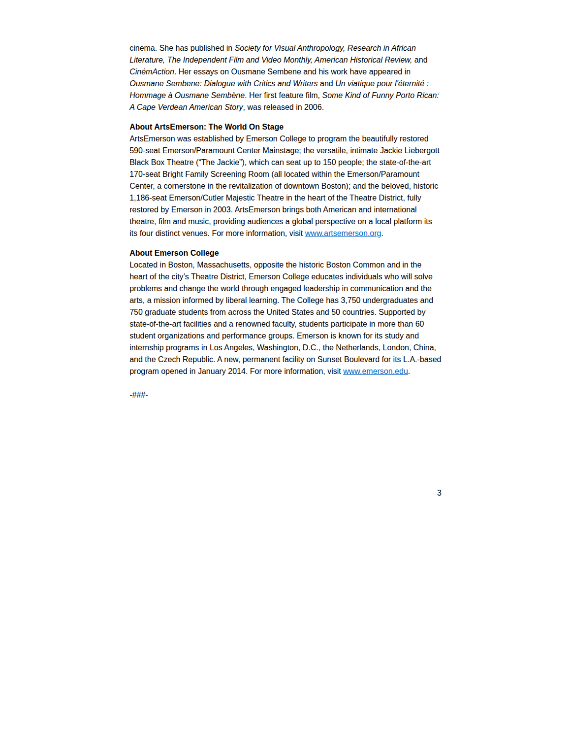cinema. She has published in Society for Visual Anthropology, Research in African Literature, The Independent Film and Video Monthly, American Historical Review, and CinémAction. Her essays on Ousmane Sembene and his work have appeared in Ousmane Sembene: Dialogue with Critics and Writers and Un viatique pour l'éternité : Hommage à Ousmane Sembène. Her first feature film, Some Kind of Funny Porto Rican: A Cape Verdean American Story, was released in 2006.
About ArtsEmerson: The World On Stage
ArtsEmerson was established by Emerson College to program the beautifully restored 590-seat Emerson/Paramount Center Mainstage; the versatile, intimate Jackie Liebergott Black Box Theatre (“The Jackie”), which can seat up to 150 people; the state-of-the-art 170-seat Bright Family Screening Room (all located within the Emerson/Paramount Center, a cornerstone in the revitalization of downtown Boston); and the beloved, historic 1,186-seat Emerson/Cutler Majestic Theatre in the heart of the Theatre District, fully restored by Emerson in 2003. ArtsEmerson brings both American and international theatre, film and music, providing audiences a global perspective on a local platform its its four distinct venues. For more information, visit www.artsemerson.org.
About Emerson College
Located in Boston, Massachusetts, opposite the historic Boston Common and in the heart of the city’s Theatre District, Emerson College educates individuals who will solve problems and change the world through engaged leadership in communication and the arts, a mission informed by liberal learning. The College has 3,750 undergraduates and 750 graduate students from across the United States and 50 countries. Supported by state-of-the-art facilities and a renowned faculty, students participate in more than 60 student organizations and performance groups. Emerson is known for its study and internship programs in Los Angeles, Washington, D.C., the Netherlands, London, China, and the Czech Republic. A new, permanent facility on Sunset Boulevard for its L.A.-based program opened in January 2014. For more information, visit www.emerson.edu.
-###-
3